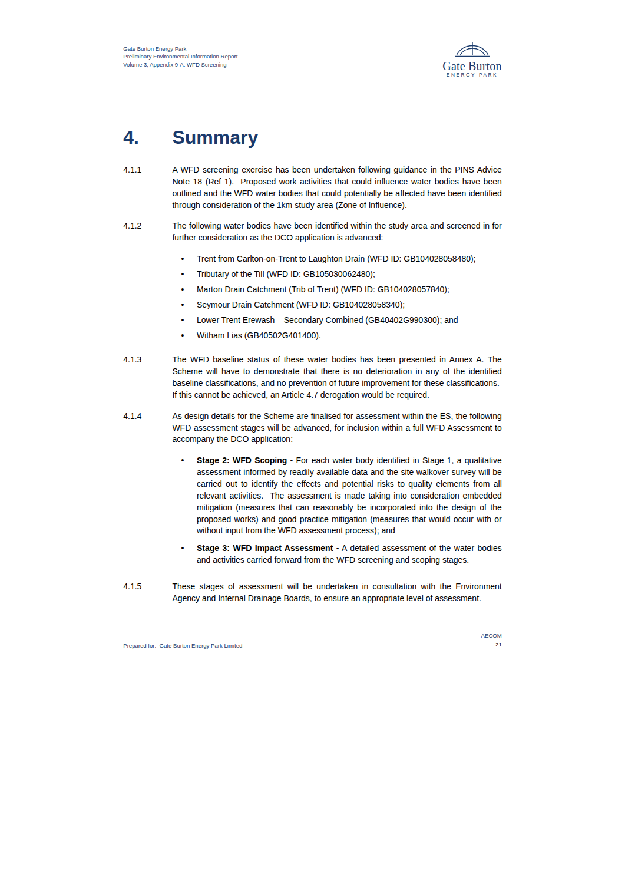Gate Burton Energy Park
Preliminary Environmental Information Report
Volume 3, Appendix 9-A: WFD Screening
Gate Burton
ENERGY PARK
4. Summary
4.1.1
A WFD screening exercise has been undertaken following guidance in the PINS Advice Note 18 (Ref 1). Proposed work activities that could influence water bodies have been outlined and the WFD water bodies that could potentially be affected have been identified through consideration of the 1km study area (Zone of Influence).
4.1.2
The following water bodies have been identified within the study area and screened in for further consideration as the DCO application is advanced:
Trent from Carlton-on-Trent to Laughton Drain (WFD ID: GB104028058480);
Tributary of the Till (WFD ID: GB105030062480);
Marton Drain Catchment (Trib of Trent) (WFD ID: GB104028057840);
Seymour Drain Catchment (WFD ID: GB104028058340);
Lower Trent Erewash – Secondary Combined (GB40402G990300); and
Witham Lias (GB40502G401400).
4.1.3
The WFD baseline status of these water bodies has been presented in Annex A. The Scheme will have to demonstrate that there is no deterioration in any of the identified baseline classifications, and no prevention of future improvement for these classifications. If this cannot be achieved, an Article 4.7 derogation would be required.
4.1.4
As design details for the Scheme are finalised for assessment within the ES, the following WFD assessment stages will be advanced, for inclusion within a full WFD Assessment to accompany the DCO application:
Stage 2: WFD Scoping - For each water body identified in Stage 1, a qualitative assessment informed by readily available data and the site walkover survey will be carried out to identify the effects and potential risks to quality elements from all relevant activities. The assessment is made taking into consideration embedded mitigation (measures that can reasonably be incorporated into the design of the proposed works) and good practice mitigation (measures that would occur with or without input from the WFD assessment process); and
Stage 3: WFD Impact Assessment - A detailed assessment of the water bodies and activities carried forward from the WFD screening and scoping stages.
4.1.5
These stages of assessment will be undertaken in consultation with the Environment Agency and Internal Drainage Boards, to ensure an appropriate level of assessment.
Prepared for: Gate Burton Energy Park Limited
AECOM
21